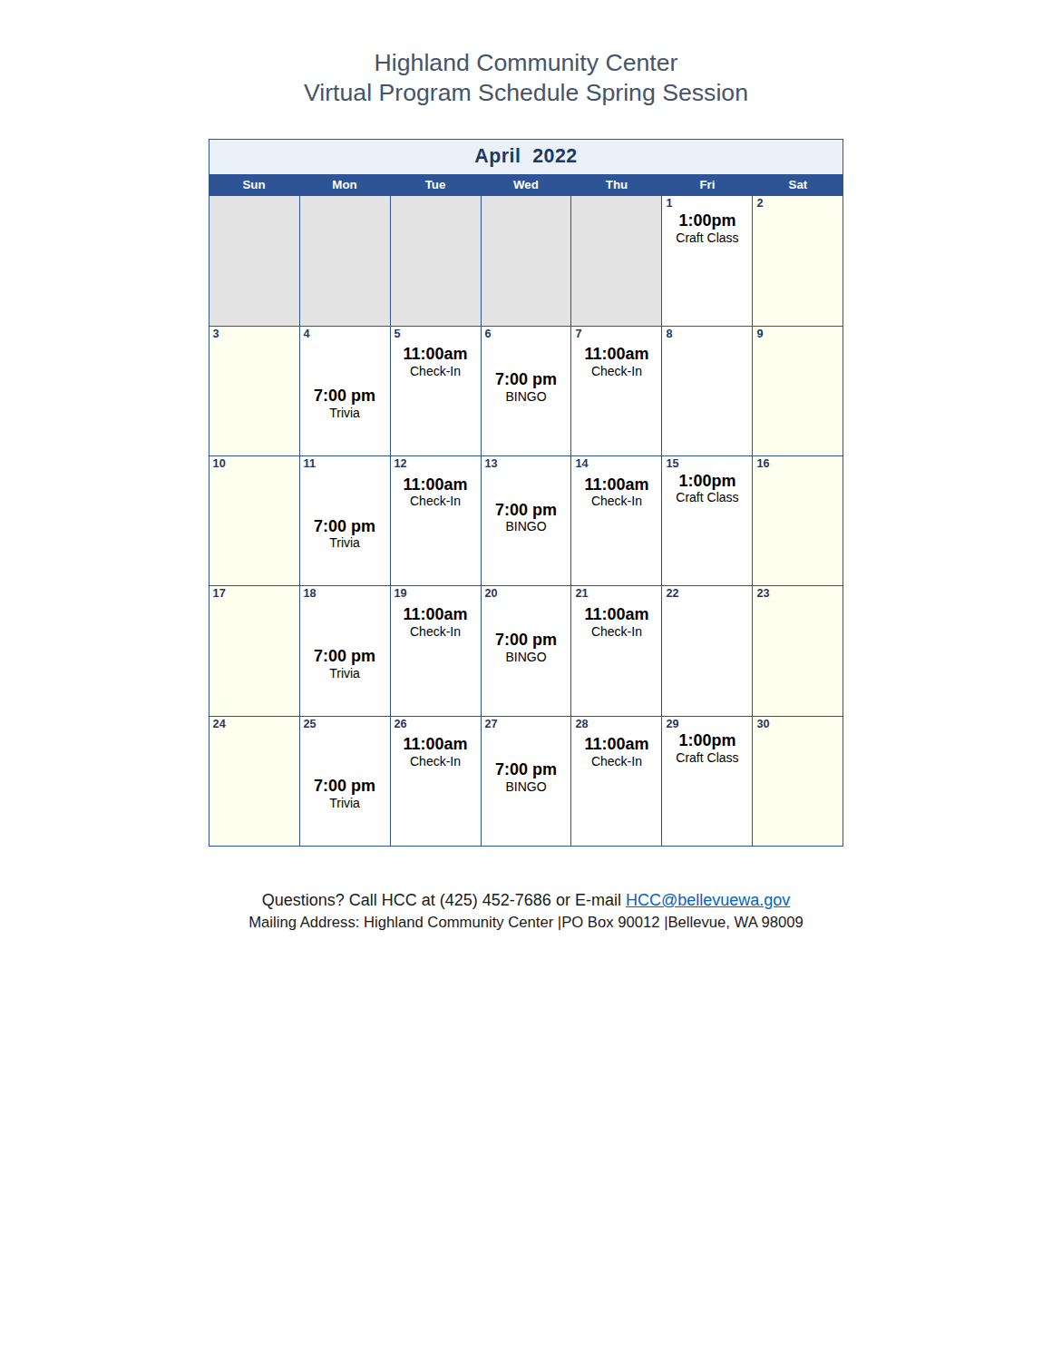Highland Community Center Virtual Program Schedule Spring Session
April 2022
| Sun | Mon | Tue | Wed | Thu | Fri | Sat |
| --- | --- | --- | --- | --- | --- | --- |
| | | | | | 1 1:00pm Craft Class | 2 |
| 3 | 4 7:00 pm Trivia | 5 11:00am Check-In | 6 7:00 pm BINGO | 7 11:00am Check-In | 8 | 9 |
| 10 | 11 7:00 pm Trivia | 12 11:00am Check-In | 13 7:00 pm BINGO | 14 11:00am Check-In | 15 1:00pm Craft Class | 16 |
| 17 | 18 7:00 pm Trivia | 19 11:00am Check-In | 20 7:00 pm BINGO | 21 11:00am Check-In | 22 | 23 |
| 24 | 25 7:00 pm Trivia | 26 11:00am Check-In | 27 7:00 pm BINGO | 28 11:00am Check-In | 29 1:00pm Craft Class | 30 |
Questions? Call HCC at (425) 452-7686 or E-mail HCC@bellevuewa.gov
Mailing Address: Highland Community Center |PO Box 90012 |Bellevue, WA 98009